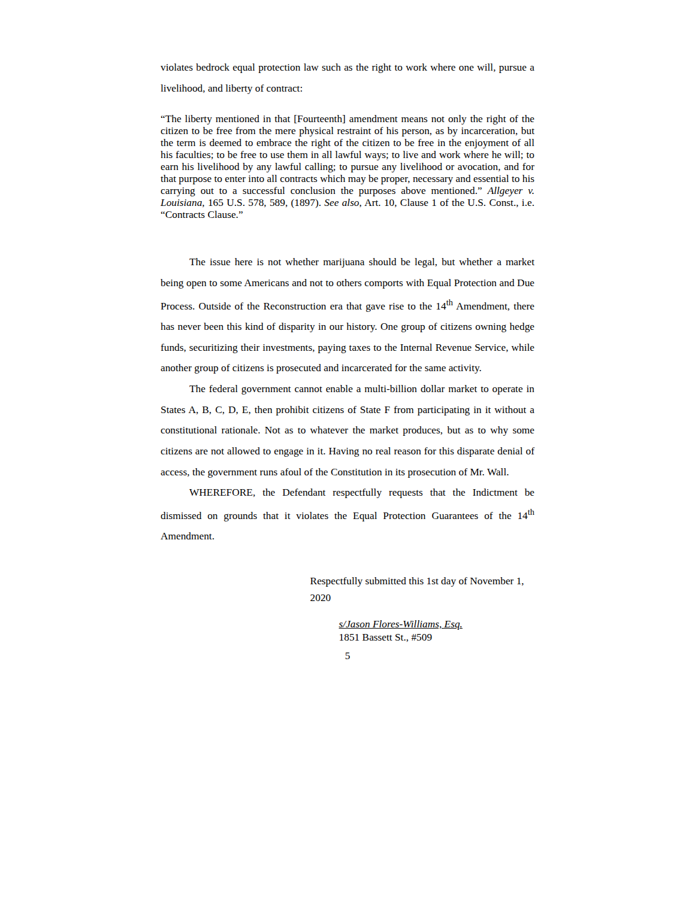violates bedrock equal protection law such as the right to work where one will, pursue a livelihood, and liberty of contract:
“The liberty mentioned in that [Fourteenth] amendment means not only the right of the citizen to be free from the mere physical restraint of his person, as by incarceration, but the term is deemed to embrace the right of the citizen to be free in the enjoyment of all his faculties; to be free to use them in all lawful ways; to live and work where he will; to earn his livelihood by any lawful calling; to pursue any livelihood or avocation, and for that purpose to enter into all contracts which may be proper, necessary and essential to his carrying out to a successful conclusion the purposes above mentioned.” Allgeyer v. Louisiana, 165 U.S. 578, 589, (1897). See also, Art. 10, Clause 1 of the U.S. Const., i.e. “Contracts Clause.”
The issue here is not whether marijuana should be legal, but whether a market being open to some Americans and not to others comports with Equal Protection and Due Process. Outside of the Reconstruction era that gave rise to the 14th Amendment, there has never been this kind of disparity in our history. One group of citizens owning hedge funds, securitizing their investments, paying taxes to the Internal Revenue Service, while another group of citizens is prosecuted and incarcerated for the same activity.
The federal government cannot enable a multi-billion dollar market to operate in States A, B, C, D, E, then prohibit citizens of State F from participating in it without a constitutional rationale. Not as to whatever the market produces, but as to why some citizens are not allowed to engage in it. Having no real reason for this disparate denial of access, the government runs afoul of the Constitution in its prosecution of Mr. Wall.
WHEREFORE, the Defendant respectfully requests that the Indictment be dismissed on grounds that it violates the Equal Protection Guarantees of the 14th Amendment.
Respectfully submitted this 1st day of November 1, 2020
s/Jason Flores-Williams, Esq.
1851 Bassett St., #509
5